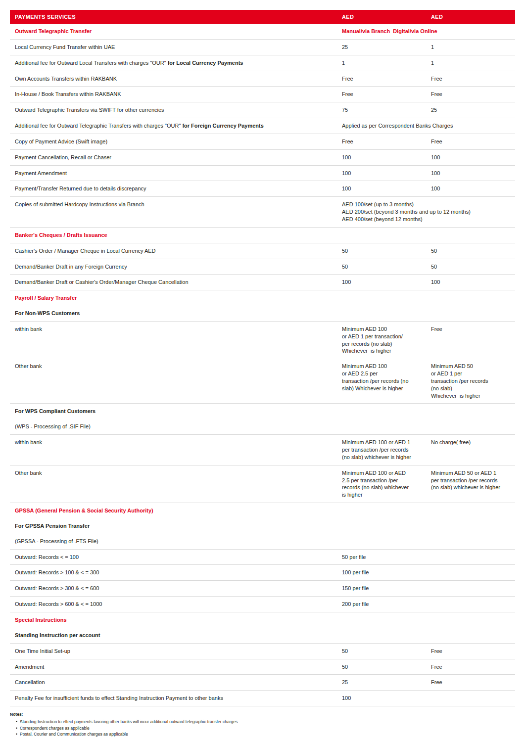| PAYMENTS SERVICES | AED | AED |
| --- | --- | --- |
| Outward Telegraphic Transfer | Manual/via Branch Digital/via Online |
| Local Currency Fund Transfer within UAE | 25 | 1 |
| Additional fee for Outward Local Transfers with charges "OUR" for Local Currency Payments | 1 | 1 |
| Own Accounts Transfers within RAKBANK | Free | Free |
| In-House / Book Transfers within RAKBANK | Free | Free |
| Outward Telegraphic Transfers via SWIFT for other currencies | 75 | 25 |
| Additional fee for Outward Telegraphic Transfers with charges "OUR" for Foreign Currency Payments | Applied as per Correspondent Banks Charges |
| Copy of Payment Advice (Swift image) | Free | Free |
| Payment Cancellation, Recall or Chaser | 100 | 100 |
| Payment Amendment | 100 | 100 |
| Payment/Transfer Returned due to details discrepancy | 100 | 100 |
| Copies of submitted Hardcopy Instructions via Branch | AED 100/set (up to 3 months) AED 200/set (beyond 3 months and up to 12 months) AED 400/set (beyond 12 months) |
| Banker's Cheques / Drafts Issuance |
| Cashier's Order / Manager Cheque in Local Currency AED | 50 | 50 |
| Demand/Banker Draft in any Foreign Currency | 50 | 50 |
| Demand/Banker Draft or Cashier's Order/Manager Cheque Cancellation | 100 | 100 |
| Payroll / Salary Transfer |
| For Non-WPS Customers |
| within bank | Minimum AED 100 or AED 1 per transaction/ per records (no slab) Whichever is higher | Free |
| Other bank | Minimum AED 100 or AED 2.5 per transaction /per records (no slab) Whichever is higher | Minimum AED 50 or AED 1 per transaction /per records (no slab) Whichever is higher |
| For WPS Compliant Customers |
| (WPS - Processing of .SIF File) |
| within bank | Minimum AED 100 or AED 1 per transaction /per records (no slab) whichever is higher | No charge( free) |
| Other bank | Minimum AED 100 or AED 2.5 per transaction /per records (no slab) whichever is higher | Minimum AED 50 or AED 1 per transaction /per records (no slab) whichever is higher |
| GPSSA (General Pension & Social Security Authority) |
| For GPSSA Pension Transfer |
| (GPSSA - Processing of .FTS File) |
| Outward: Records < = 100 | 50 per file |
| Outward: Records > 100 & < = 300 | 100 per file |
| Outward: Records > 300 & < = 600 | 150 per file |
| Outward: Records > 600 & < = 1000 | 200 per file |
| Special Instructions |
| Standing Instruction per account |
| One Time Initial Set-up | 50 | Free |
| Amendment | 50 | Free |
| Cancellation | 25 | Free |
| Penalty Fee for insufficient funds to effect Standing Instruction Payment to other banks | 100 | |
Notes:
Standing Instruction to effect payments favoring other banks will incur additional outward telegraphic transfer charges
Correspondent charges as applicable
Postal, Courier and Communication charges as applicable